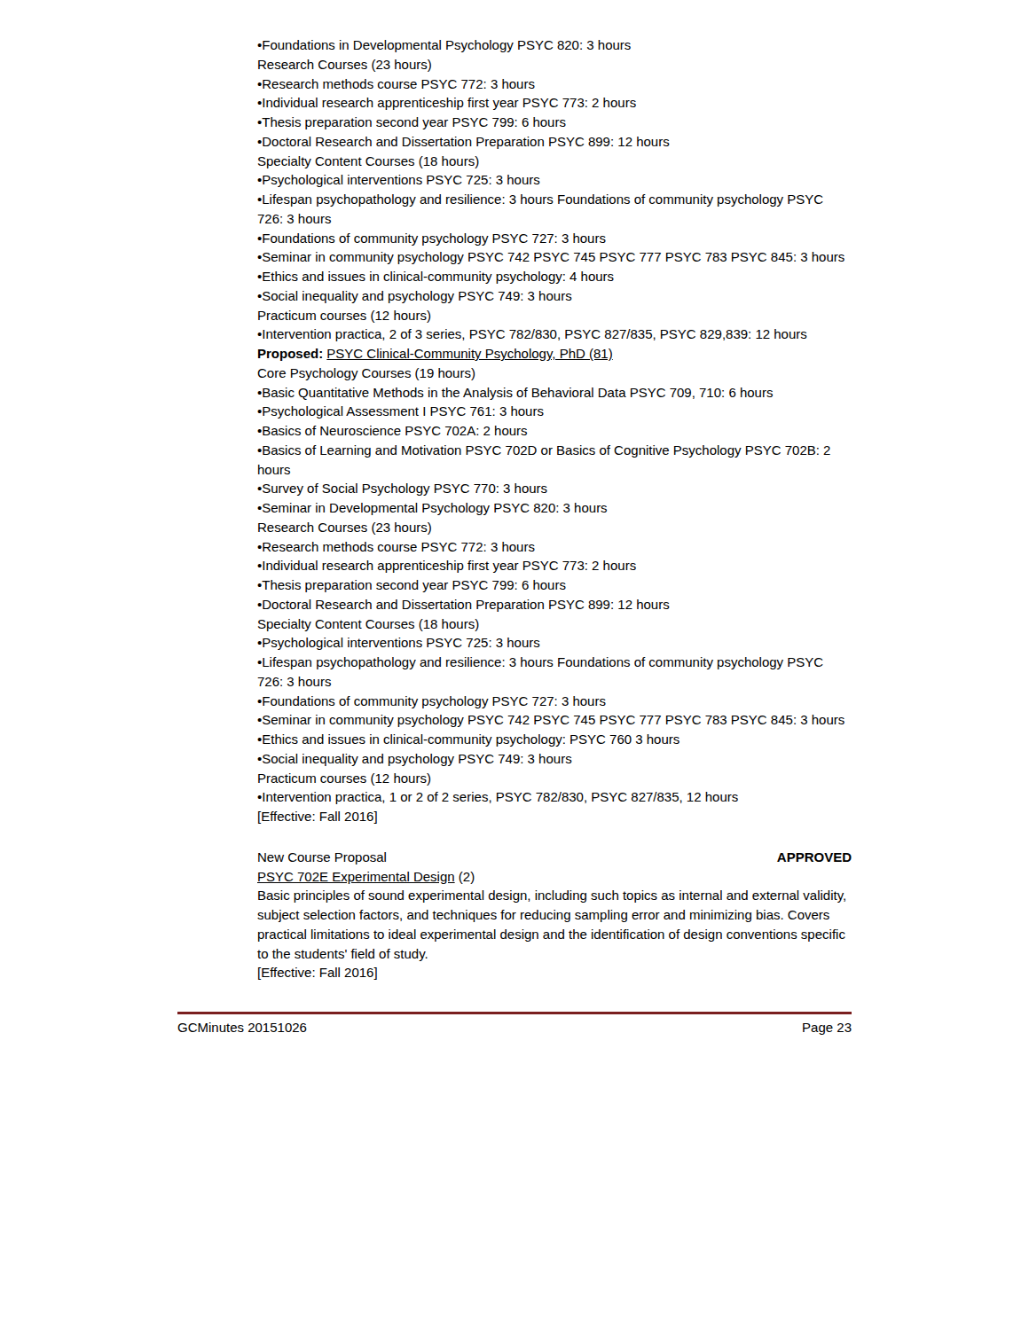•Foundations in Developmental Psychology PSYC 820: 3 hours
Research Courses (23 hours)
•Research methods course PSYC 772: 3 hours
•Individual research apprenticeship first year PSYC 773: 2 hours
•Thesis preparation second year PSYC 799: 6 hours
•Doctoral Research and Dissertation Preparation PSYC 899: 12 hours
Specialty Content Courses (18 hours)
•Psychological interventions PSYC 725: 3 hours
•Lifespan psychopathology and resilience: 3 hours Foundations of community psychology PSYC 726: 3 hours
•Foundations of community psychology PSYC 727: 3 hours
•Seminar in community psychology PSYC 742 PSYC 745 PSYC 777 PSYC 783 PSYC 845: 3 hours
•Ethics and issues in clinical-community psychology: 4 hours
•Social inequality and psychology PSYC 749: 3 hours
Practicum courses (12 hours)
•Intervention practica, 2 of 3 series, PSYC 782/830, PSYC 827/835, PSYC 829,839: 12 hours
Proposed: PSYC Clinical-Community Psychology, PhD (81)
Core Psychology Courses (19 hours)
•Basic Quantitative Methods in the Analysis of Behavioral Data PSYC 709, 710: 6 hours
•Psychological Assessment I PSYC 761: 3 hours
•Basics of Neuroscience PSYC 702A: 2 hours
•Basics of Learning and Motivation PSYC 702D or Basics of Cognitive Psychology PSYC 702B: 2 hours
•Survey of Social Psychology PSYC 770: 3 hours
•Seminar in Developmental Psychology PSYC 820: 3 hours
Research Courses (23 hours)
•Research methods course PSYC 772: 3 hours
•Individual research apprenticeship first year PSYC 773: 2 hours
•Thesis preparation second year PSYC 799: 6 hours
•Doctoral Research and Dissertation Preparation PSYC 899: 12 hours
Specialty Content Courses (18 hours)
•Psychological interventions PSYC 725: 3 hours
•Lifespan psychopathology and resilience: 3 hours Foundations of community psychology PSYC 726: 3 hours
•Foundations of community psychology PSYC 727: 3 hours
•Seminar in community psychology PSYC 742 PSYC 745 PSYC 777 PSYC 783 PSYC 845: 3 hours
•Ethics and issues in clinical-community psychology: PSYC 760 3 hours
•Social inequality and psychology PSYC 749: 3 hours
Practicum courses (12 hours)
•Intervention practica, 1 or 2 of 2 series, PSYC 782/830, PSYC 827/835, 12 hours
[Effective: Fall 2016]
New Course Proposal APPROVED
PSYC 702E Experimental Design (2)
Basic principles of sound experimental design, including such topics as internal and external validity, subject selection factors, and techniques for reducing sampling error and minimizing bias. Covers practical limitations to ideal experimental design and the identification of design conventions specific to the students' field of study.
[Effective: Fall 2016]
GCMinutes 20151026 Page 23